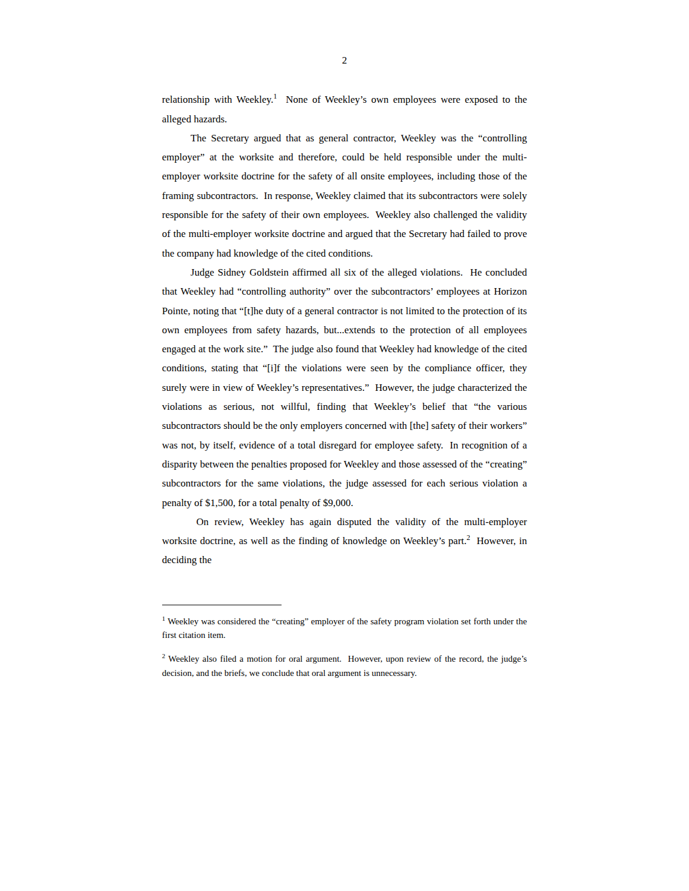2
relationship with Weekley.1 None of Weekley’s own employees were exposed to the alleged hazards.
The Secretary argued that as general contractor, Weekley was the “controlling employer” at the worksite and therefore, could be held responsible under the multi-employer worksite doctrine for the safety of all onsite employees, including those of the framing subcontractors. In response, Weekley claimed that its subcontractors were solely responsible for the safety of their own employees. Weekley also challenged the validity of the multi-employer worksite doctrine and argued that the Secretary had failed to prove the company had knowledge of the cited conditions.
Judge Sidney Goldstein affirmed all six of the alleged violations. He concluded that Weekley had “controlling authority” over the subcontractors’ employees at Horizon Pointe, noting that “[t]he duty of a general contractor is not limited to the protection of its own employees from safety hazards, but...extends to the protection of all employees engaged at the work site.” The judge also found that Weekley had knowledge of the cited conditions, stating that “[i]f the violations were seen by the compliance officer, they surely were in view of Weekley’s representatives.” However, the judge characterized the violations as serious, not willful, finding that Weekley’s belief that “the various subcontractors should be the only employers concerned with [the] safety of their workers” was not, by itself, evidence of a total disregard for employee safety. In recognition of a disparity between the penalties proposed for Weekley and those assessed of the “creating” subcontractors for the same violations, the judge assessed for each serious violation a penalty of $1,500, for a total penalty of $9,000.
On review, Weekley has again disputed the validity of the multi-employer worksite doctrine, as well as the finding of knowledge on Weekley’s part.2 However, in deciding the
1 Weekley was considered the “creating” employer of the safety program violation set forth under the first citation item.
2 Weekley also filed a motion for oral argument. However, upon review of the record, the judge’s decision, and the briefs, we conclude that oral argument is unnecessary.